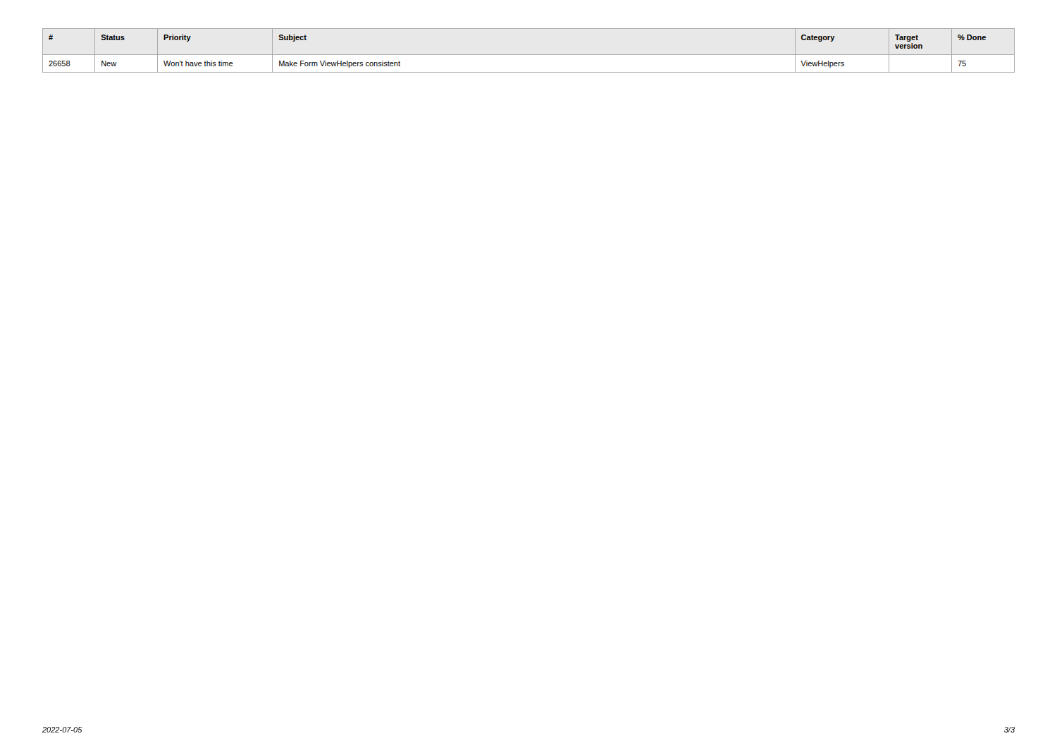| # | Status | Priority | Subject | Category | Target version | % Done |
| --- | --- | --- | --- | --- | --- | --- |
| 26658 | New | Won't have this time | Make Form ViewHelpers consistent | ViewHelpers | | 75 |
2022-07-05 3/3